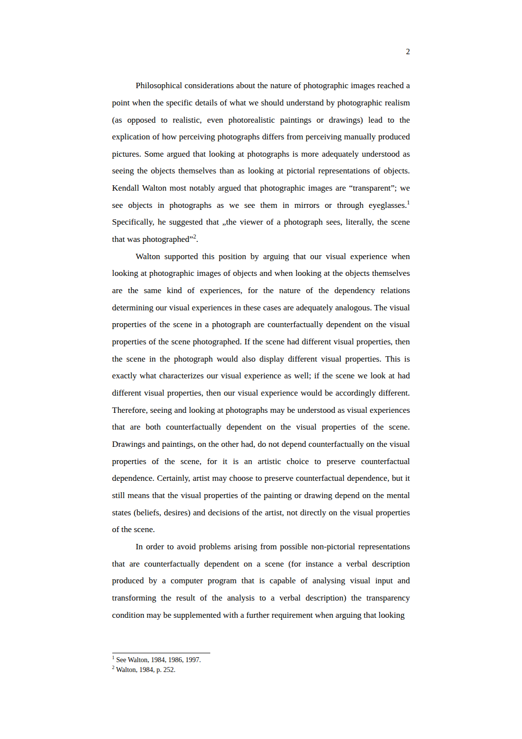2
Philosophical considerations about the nature of photographic images reached a point when the specific details of what we should understand by photographic realism (as opposed to realistic, even photorealistic paintings or drawings) lead to the explication of how perceiving photographs differs from perceiving manually produced pictures. Some argued that looking at photographs is more adequately understood as seeing the objects themselves than as looking at pictorial representations of objects. Kendall Walton most notably argued that photographic images are “transparent”; we see objects in photographs as we see them in mirrors or through eyeglasses.1 Specifically, he suggested that „the viewer of a photograph sees, literally, the scene that was photographed”2.
Walton supported this position by arguing that our visual experience when looking at photographic images of objects and when looking at the objects themselves are the same kind of experiences, for the nature of the dependency relations determining our visual experiences in these cases are adequately analogous. The visual properties of the scene in a photograph are counterfactually dependent on the visual properties of the scene photographed. If the scene had different visual properties, then the scene in the photograph would also display different visual properties. This is exactly what characterizes our visual experience as well; if the scene we look at had different visual properties, then our visual experience would be accordingly different. Therefore, seeing and looking at photographs may be understood as visual experiences that are both counterfactually dependent on the visual properties of the scene. Drawings and paintings, on the other had, do not depend counterfactually on the visual properties of the scene, for it is an artistic choice to preserve counterfactual dependence. Certainly, artist may choose to preserve counterfactual dependence, but it still means that the visual properties of the painting or drawing depend on the mental states (beliefs, desires) and decisions of the artist, not directly on the visual properties of the scene.
In order to avoid problems arising from possible non-pictorial representations that are counterfactually dependent on a scene (for instance a verbal description produced by a computer program that is capable of analysing visual input and transforming the result of the analysis to a verbal description) the transparency condition may be supplemented with a further requirement when arguing that looking
1 See Walton, 1984, 1986, 1997.
2 Walton, 1984, p. 252.